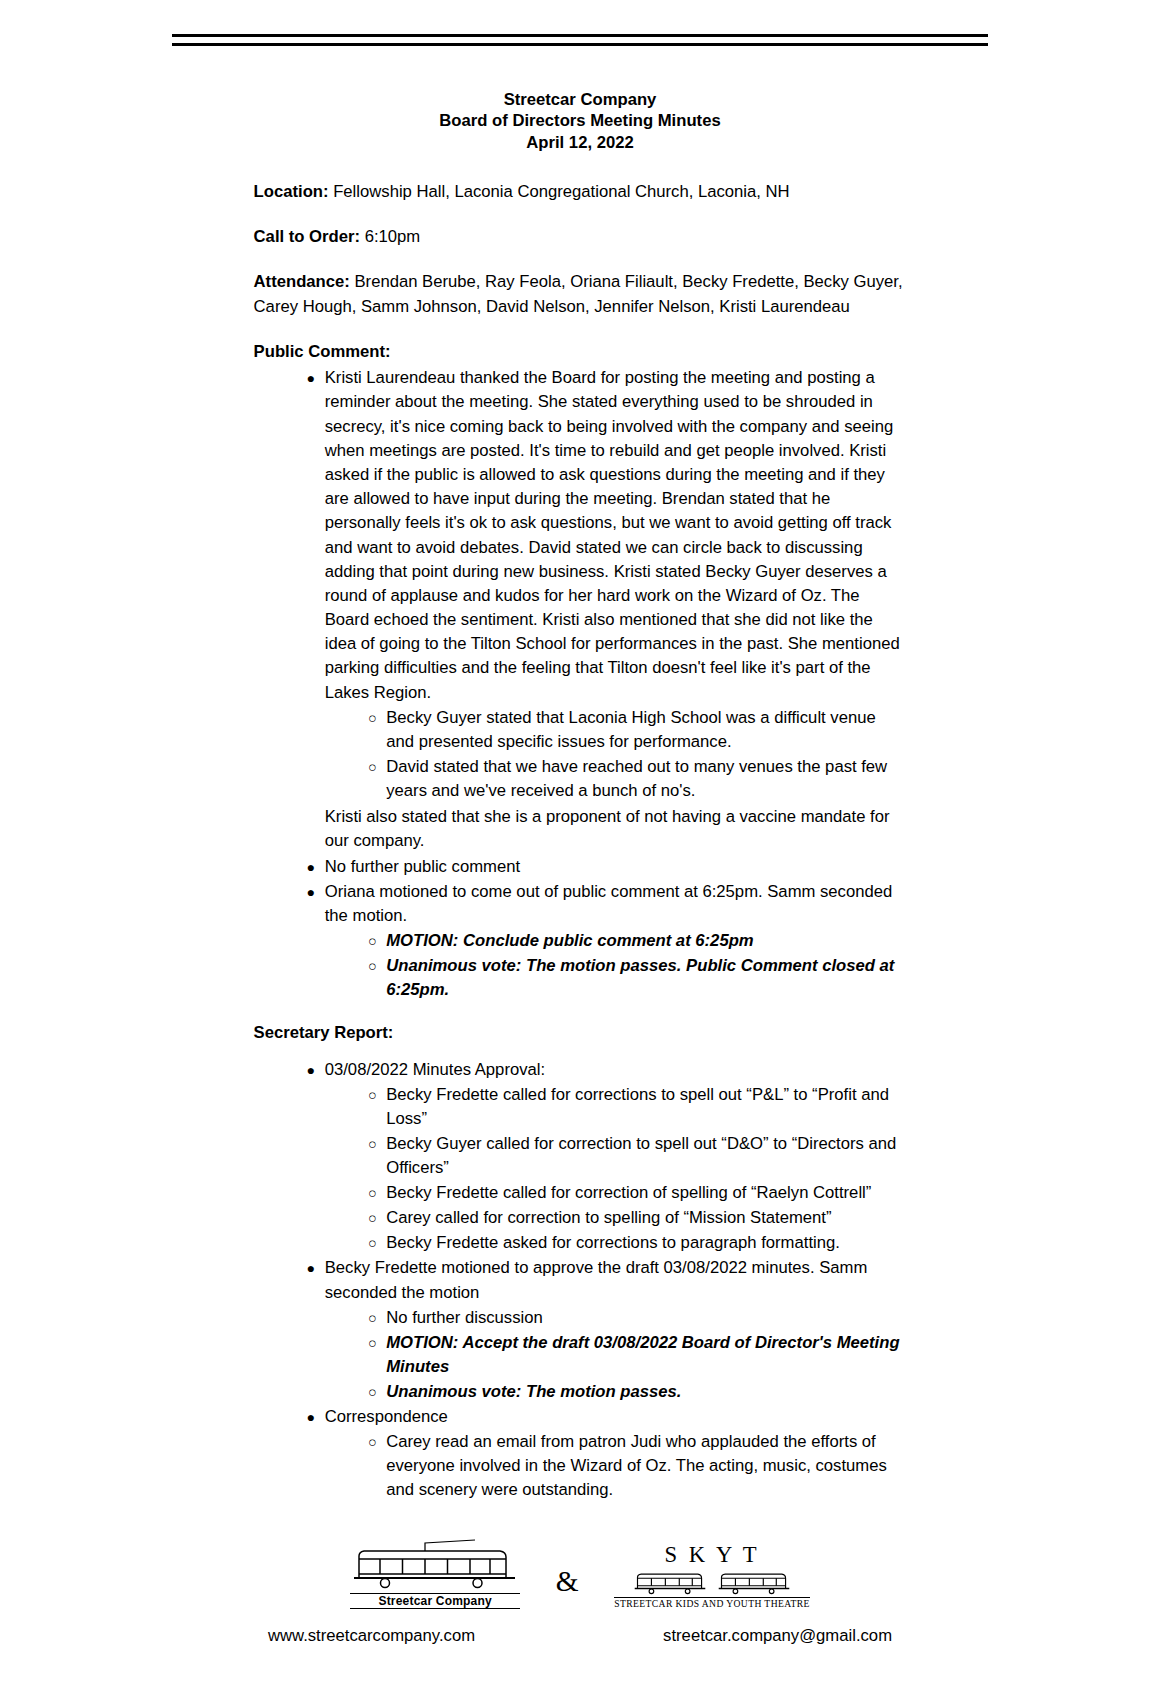Streetcar Company
Board of Directors Meeting Minutes
April 12, 2022
Location: Fellowship Hall, Laconia Congregational Church, Laconia, NH
Call to Order: 6:10pm
Attendance: Brendan Berube, Ray Feola, Oriana Filiault, Becky Fredette, Becky Guyer, Carey Hough, Samm Johnson, David Nelson, Jennifer Nelson, Kristi Laurendeau
Public Comment:
Kristi Laurendeau thanked the Board for posting the meeting and posting a reminder about the meeting. She stated everything used to be shrouded in secrecy, it's nice coming back to being involved with the company and seeing when meetings are posted. It's time to rebuild and get people involved. Kristi asked if the public is allowed to ask questions during the meeting and if they are allowed to have input during the meeting. Brendan stated that he personally feels it's ok to ask questions, but we want to avoid getting off track and want to avoid debates. David stated we can circle back to discussing adding that point during new business. Kristi stated Becky Guyer deserves a round of applause and kudos for her hard work on the Wizard of Oz. The Board echoed the sentiment. Kristi also mentioned that she did not like the idea of going to the Tilton School for performances in the past. She mentioned parking difficulties and the feeling that Tilton doesn't feel like it's part of the Lakes Region.
Becky Guyer stated that Laconia High School was a difficult venue and presented specific issues for performance.
David stated that we have reached out to many venues the past few years and we've received a bunch of no's.
Kristi also stated that she is a proponent of not having a vaccine mandate for our company.
No further public comment
Oriana motioned to come out of public comment at 6:25pm. Samm seconded the motion.
MOTION: Conclude public comment at 6:25pm
Unanimous vote: The motion passes. Public Comment closed at 6:25pm.
Secretary Report:
03/08/2022 Minutes Approval:
Becky Fredette called for corrections to spell out “P&L” to “Profit and Loss”
Becky Guyer called for correction to spell out “D&O” to “Directors and Officers”
Becky Fredette called for correction of spelling of “Raelyn Cottrell”
Carey called for correction to spelling of “Mission Statement”
Becky Fredette asked for corrections to paragraph formatting.
Becky Fredette motioned to approve the draft 03/08/2022 minutes. Samm seconded the motion
No further discussion
MOTION: Accept the draft 03/08/2022 Board of Director's Meeting Minutes
Unanimous vote: The motion passes.
Correspondence
Carey read an email from patron Judi who applauded the efforts of everyone involved in the Wizard of Oz. The acting, music, costumes and scenery were outstanding.
Streetcar Company
&
S K Y T
STREETCAR KIDS AND YOUTH THEATRE
www.streetcarcompany.com streetcar.company@gmail.com